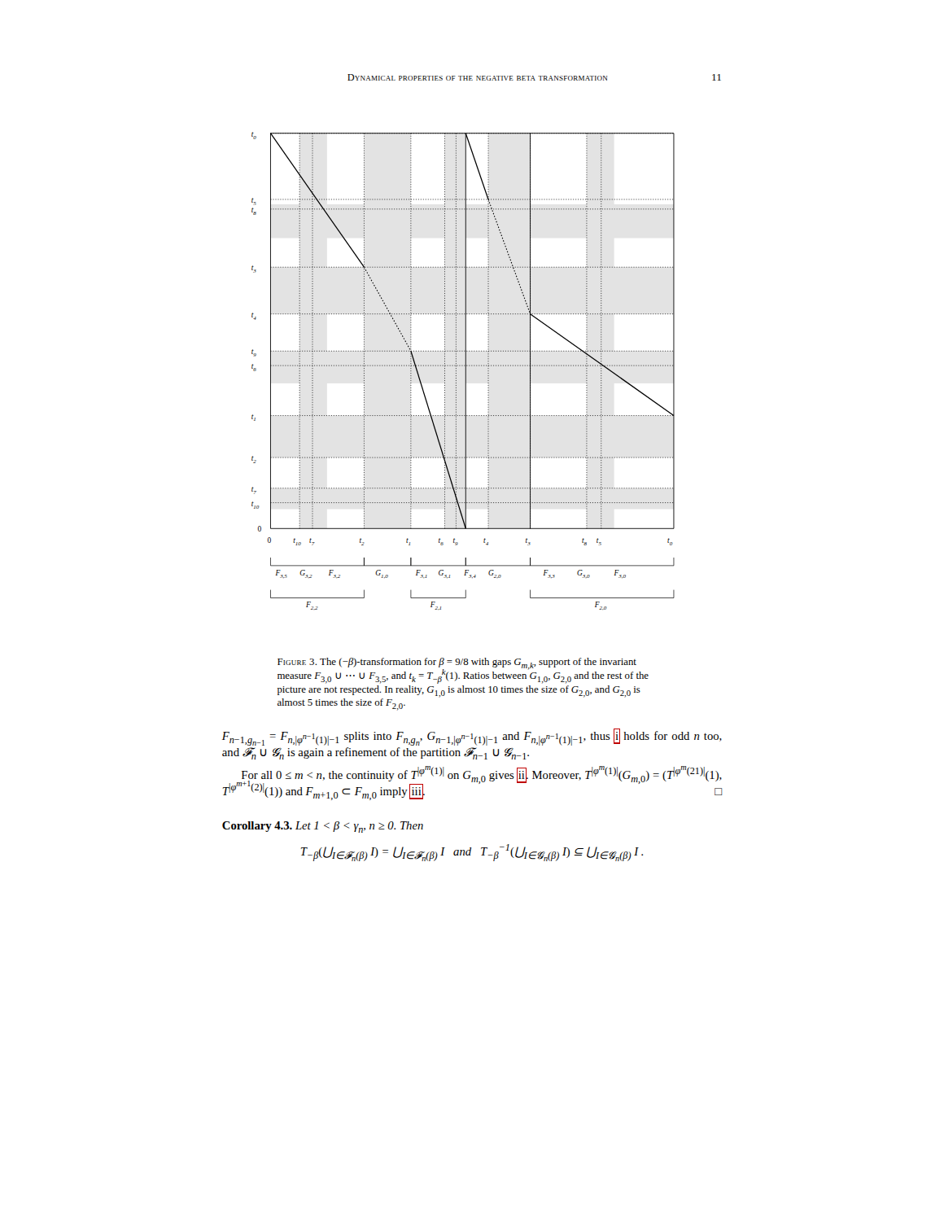Dynamical properties of the negative beta transformation 11
t0 t5 t8 t3 t4 t9 t6 t1 t2 t7 t10 0 0 t10 t7 t2 t1 t6 t9 t4 t3 t8 t5 t0 F3,5 G3,2 F3,2 G1,0 F3,1 G3,1 F3,4 G2,0 F3,3 G3,0 F3,0 F2,2 F2,1 F2,0
Figure 3. The (−β)-transformation for β = 9/8 with gaps Gm,k, support of the invariant measure F3,0 ∪ ⋯ ∪ F3,5, and tk = T−βk(1). Ratios between G1,0, G2,0 and the rest of the picture are not respected. In reality, G1,0 is almost 10 times the size of G2,0, and G2,0 is almost 5 times the size of F2,0.
Fn−1,gn−1 = Fn,|φn−1(1)|−1 splits into Fn,gn, Gn−1,|φn−1(1)|−1 and Fn,|φn−1(1)|−1, thus i holds for odd n too, and 𝓕n ∪ 𝓖n is again a refinement of the partition 𝓕n−1 ∪ 𝓖n−1.
For all 0 ≤ m < n, the continuity of T|φm(1)| on Gm,0 gives ii. Moreover, T|φm(1)|(Gm,0) = (T|φm(21)|(1), T|φm+1(2)|(1)) and Fm+1,0 ⊂ Fm,0 imply iii. □
Corollary 4.3. Let 1 < β < γn, n ≥ 0. Then
T−β(⋃I∈𝓕n(β) I) = ⋃I∈𝓕n(β) I and T−β−1(⋃I∈𝓖n(β) I) ⊆ ⋃I∈𝓖n(β) I .